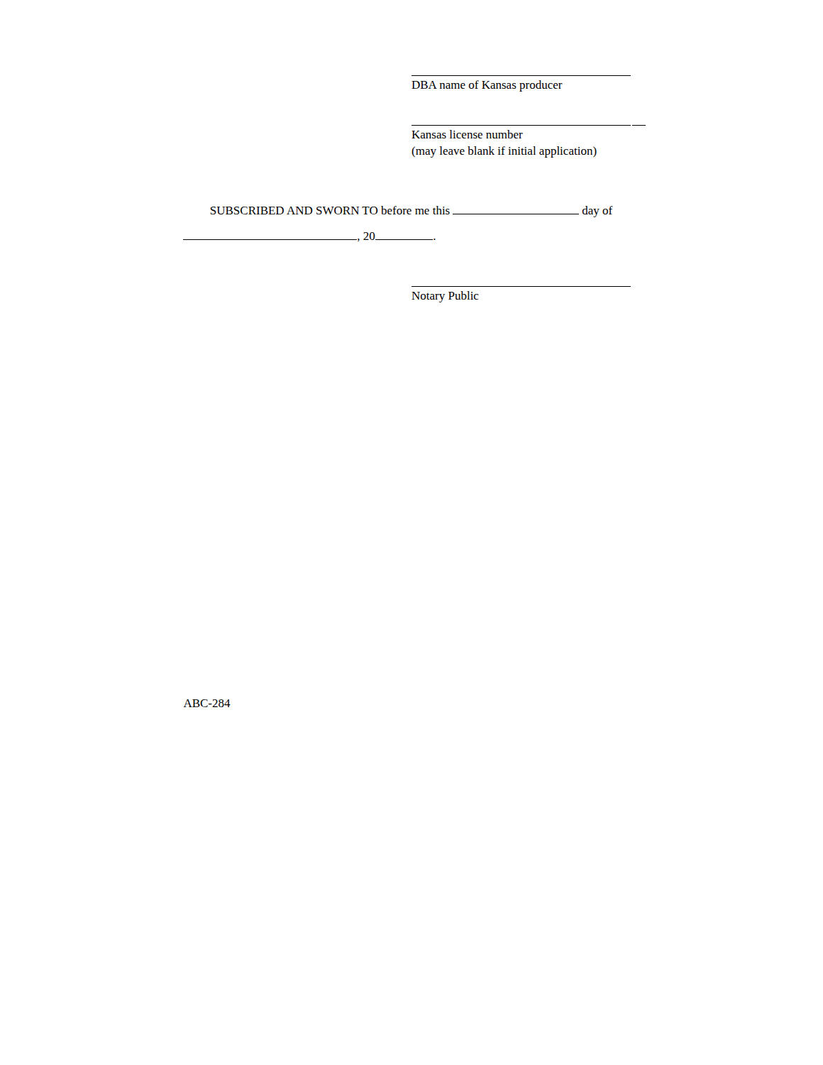DBA name of Kansas producer
Kansas license number
(may leave blank if initial application)
SUBSCRIBED AND SWORN TO before me this day of , 20 .
Notary Public
ABC-284